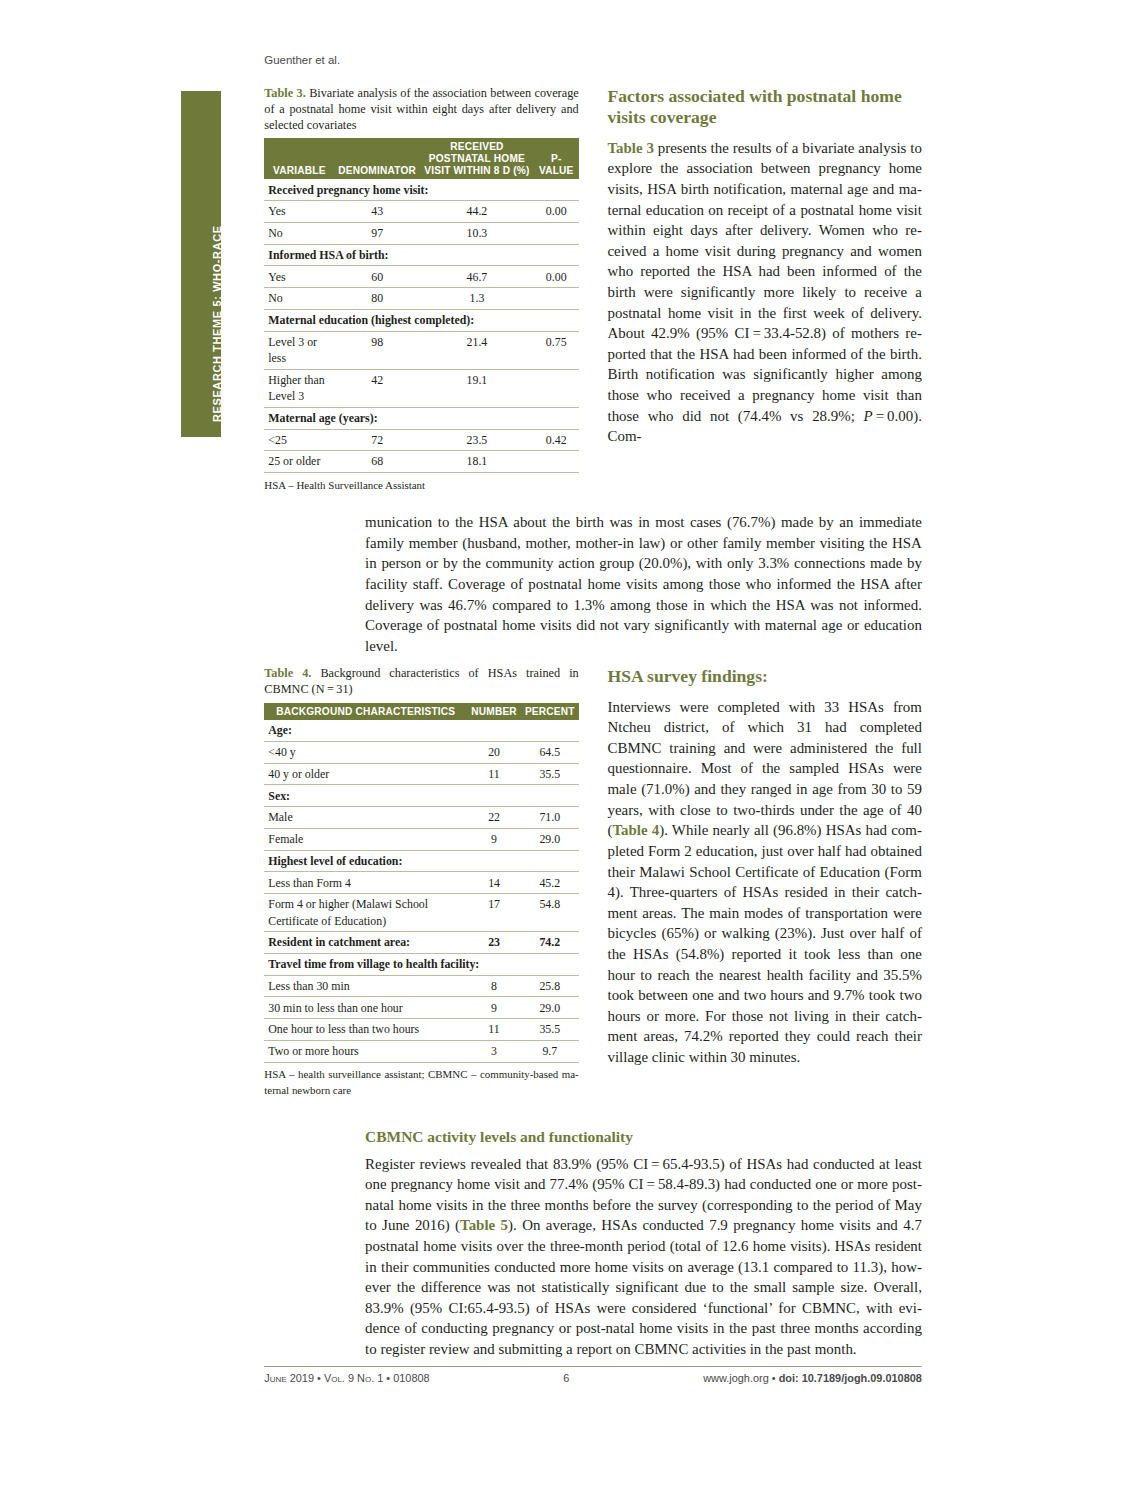RESEARCH THEME 5: WHO-RACE
Guenther et al.
Table 3. Bivariate analysis of the association between coverage of a postnatal home visit within eight days after delivery and selected covariates
| Variable | Denominator | Received postnatal home visit within 8 d (%) | P-value |
| --- | --- | --- | --- |
| Received pregnancy home visit: |
| Yes | 43 | 44.2 | 0.00 |
| No | 97 | 10.3 | |
| Informed HSA of birth: |
| Yes | 60 | 46.7 | 0.00 |
| No | 80 | 1.3 | |
| Maternal education (highest completed): |
| Level 3 or less | 98 | 21.4 | 0.75 |
| Higher than Level 3 | 42 | 19.1 | |
| Maternal age (years): |
| <25 | 72 | 23.5 | 0.42 |
| 25 or older | 68 | 18.1 | |
HSA – Health Surveillance Assistant
Factors associated with postnatal home visits coverage
Table 3 presents the results of a bivariate analysis to explore the association between pregnancy home visits, HSA birth notification, maternal age and maternal education on receipt of a postnatal home visit within eight days after delivery. Women who received a home visit during pregnancy and women who reported the HSA had been informed of the birth were significantly more likely to receive a postnatal home visit in the first week of delivery. About 42.9% (95% CI = 33.4-52.8) of mothers reported that the HSA had been informed of the birth. Birth notification was significantly higher among those who received a pregnancy home visit than those who did not (74.4% vs 28.9%; P = 0.00). Com-
munication to the HSA about the birth was in most cases (76.7%) made by an immediate family member (husband, mother, mother-in law) or other family member visiting the HSA in person or by the community action group (20.0%), with only 3.3% connections made by facility staff. Coverage of postnatal home visits among those who informed the HSA after delivery was 46.7% compared to 1.3% among those in which the HSA was not informed. Coverage of postnatal home visits did not vary significantly with maternal age or education level.
Table 4. Background characteristics of HSAs trained in CBMNC (N = 31)
| Background characteristics | Number | Percent |
| --- | --- | --- |
| Age: |
| <40 y | 20 | 64.5 |
| 40 y or older | 11 | 35.5 |
| Sex: |
| Male | 22 | 71.0 |
| Female | 9 | 29.0 |
| Highest level of education: |
| Less than Form 4 | 14 | 45.2 |
| Form 4 or higher (Malawi School Certificate of Education) | 17 | 54.8 |
| Resident in catchment area: | 23 | 74.2 |
| Travel time from village to health facility: |
| Less than 30 min | 8 | 25.8 |
| 30 min to less than one hour | 9 | 29.0 |
| One hour to less than two hours | 11 | 35.5 |
| Two or more hours | 3 | 9.7 |
HSA – health surveillance assistant; CBMNC – community-based maternal newborn care
HSA survey findings:
Interviews were completed with 33 HSAs from Ntcheu district, of which 31 had completed CBMNC training and were administered the full questionnaire. Most of the sampled HSAs were male (71.0%) and they ranged in age from 30 to 59 years, with close to two-thirds under the age of 40 (Table 4). While nearly all (96.8%) HSAs had completed Form 2 education, just over half had obtained their Malawi School Certificate of Education (Form 4). Three-quarters of HSAs resided in their catchment areas. The main modes of transportation were bicycles (65%) or walking (23%). Just over half of the HSAs (54.8%) reported it took less than one hour to reach the nearest health facility and 35.5% took between one and two hours and 9.7% took two hours or more. For those not living in their catchment areas, 74.2% reported they could reach their village clinic within 30 minutes.
CBMNC activity levels and functionality
Register reviews revealed that 83.9% (95% CI = 65.4-93.5) of HSAs had conducted at least one pregnancy home visit and 77.4% (95% CI = 58.4-89.3) had conducted one or more postnatal home visits in the three months before the survey (corresponding to the period of May to June 2016) (Table 5). On average, HSAs conducted 7.9 pregnancy home visits and 4.7 postnatal home visits over the three-month period (total of 12.6 home visits). HSAs resident in their communities conducted more home visits on average (13.1 compared to 11.3), however the difference was not statistically significant due to the small sample size. Overall, 83.9% (95% CI:65.4-93.5) of HSAs were considered ‘functional’ for CBMNC, with evidence of conducting pregnancy or post-natal home visits in the past three months according to register review and submitting a report on CBMNC activities in the past month.
June 2019 • Vol. 9 No. 1 • 010808
6
www.jogh.org • doi: 10.7189/jogh.09.010808